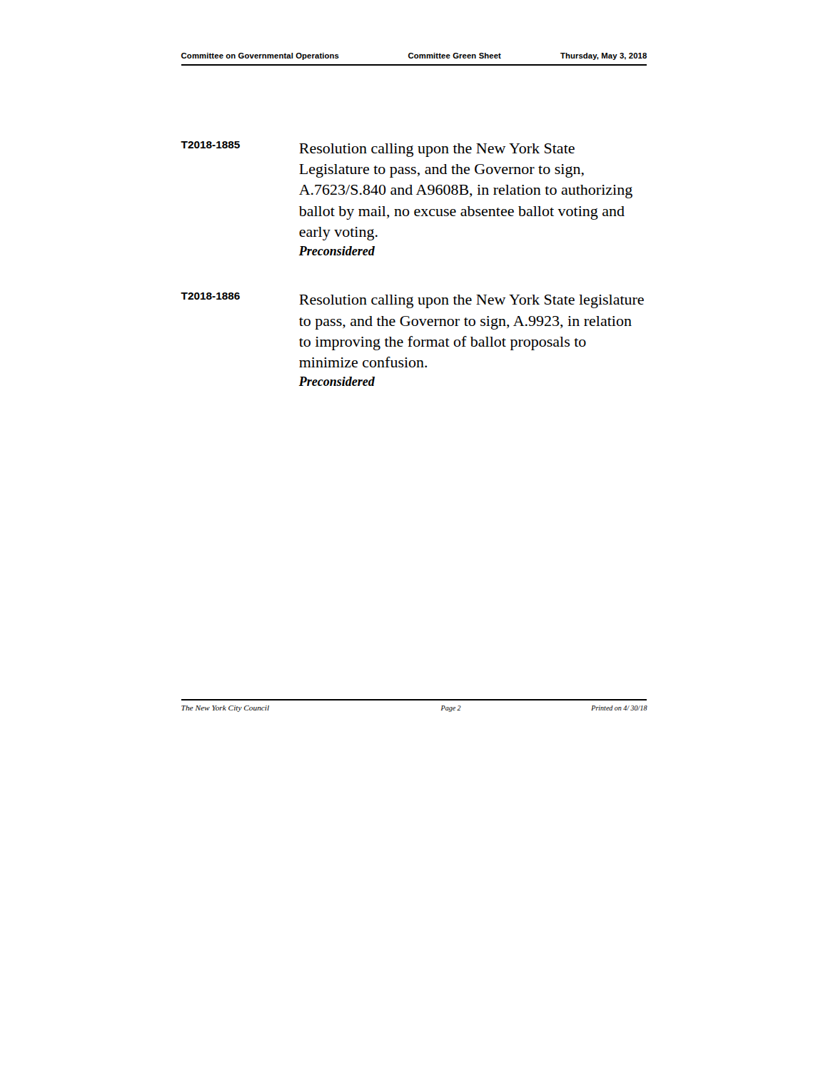Committee on Governmental Operations
Committee Green Sheet
Thursday, May 3, 2018
T2018-1885
Resolution calling upon the New York State Legislature to pass, and the Governor to sign, A.7623/S.840 and A9608B, in relation to authorizing ballot by mail, no excuse absentee ballot voting and early voting.
Preconsidered
T2018-1886
Resolution calling upon the New York State legislature to pass, and the Governor to sign, A.9923, in relation to improving the format of ballot proposals to minimize confusion.
Preconsidered
The New York City Council
Page 2
Printed on 4/ 30/18